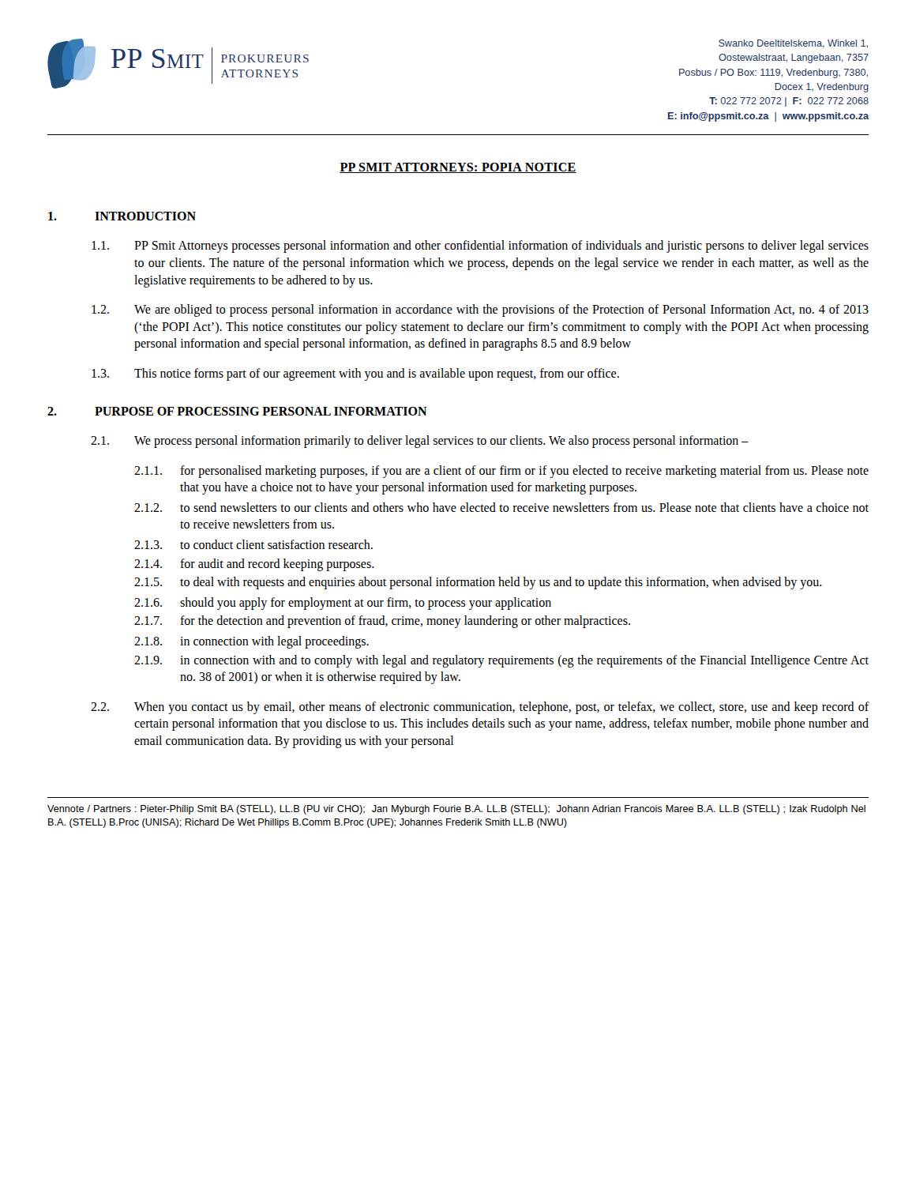PP Smit Prokureurs
Attorneys
Swanko Deeltitelskema, Winkel 1,
Oostewalstraat, Langebaan, 7357
Posbus / PO Box: 1119, Vredenburg, 7380,
Docex 1, Vredenburg
T: 022 772 2072 | F: 022 772 2068
E: info@ppsmit.co.za | www.ppsmit.co.za
PP SMIT ATTORNEYS: POPIA NOTICE
1.
INTRODUCTION
1.1.
PP Smit Attorneys processes personal information and other confidential information of individuals and juristic persons to deliver legal services to our clients. The nature of the personal information which we process, depends on the legal service we render in each matter, as well as the legislative requirements to be adhered to by us.
1.2.
We are obliged to process personal information in accordance with the provisions of the Protection of Personal Information Act, no. 4 of 2013 (‘the POPI Act’). This notice constitutes our policy statement to declare our firm’s commitment to comply with the POPI Act when processing personal information and special personal information, as defined in paragraphs 8.5 and 8.9 below
1.3.
This notice forms part of our agreement with you and is available upon request, from our office.
2.
PURPOSE OF PROCESSING PERSONAL INFORMATION
2.1.
We process personal information primarily to deliver legal services to our clients. We also process personal information –
2.1.1.
for personalised marketing purposes, if you are a client of our firm or if you elected to receive marketing material from us. Please note that you have a choice not to have your personal information used for marketing purposes.
2.1.2.
to send newsletters to our clients and others who have elected to receive newsletters from us. Please note that clients have a choice not to receive newsletters from us.
2.1.3.
to conduct client satisfaction research.
2.1.4.
for audit and record keeping purposes.
2.1.5.
to deal with requests and enquiries about personal information held by us and to update this information, when advised by you.
2.1.6.
should you apply for employment at our firm, to process your application
2.1.7.
for the detection and prevention of fraud, crime, money laundering or other malpractices.
2.1.8.
in connection with legal proceedings.
2.1.9.
in connection with and to comply with legal and regulatory requirements (eg the requirements of the Financial Intelligence Centre Act no. 38 of 2001) or when it is otherwise required by law.
2.2.
When you contact us by email, other means of electronic communication, telephone, post, or telefax, we collect, store, use and keep record of certain personal information that you disclose to us. This includes details such as your name, address, telefax number, mobile phone number and email communication data. By providing us with your personal
Vennote / Partners : Pieter-Philip Smit BA (STELL), LL.B (PU vir CHO); Jan Myburgh Fourie B.A. LL.B (STELL); Johann Adrian Francois Maree B.A. LL.B (STELL) ; Izak Rudolph Nel B.A. (STELL) B.Proc (UNISA); Richard De Wet Phillips B.Comm B.Proc (UPE); Johannes Frederik Smith LL.B (NWU)